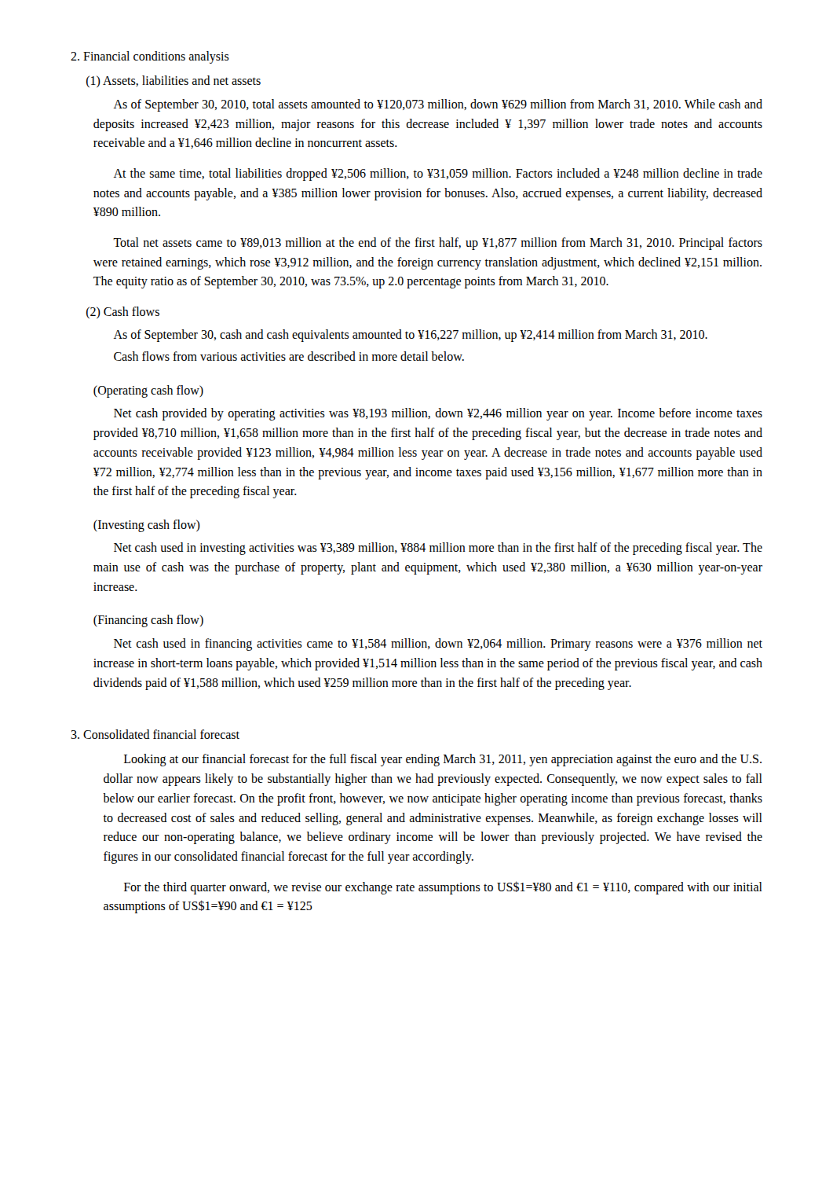2. Financial conditions analysis
(1) Assets, liabilities and net assets
As of September 30, 2010, total assets amounted to ¥120,073 million, down ¥629 million from March 31, 2010. While cash and deposits increased ¥2,423 million, major reasons for this decrease included ¥ 1,397 million lower trade notes and accounts receivable and a ¥1,646 million decline in noncurrent assets.
At the same time, total liabilities dropped ¥2,506 million, to ¥31,059 million. Factors included a ¥248 million decline in trade notes and accounts payable, and a ¥385 million lower provision for bonuses. Also, accrued expenses, a current liability, decreased ¥890 million.
Total net assets came to ¥89,013 million at the end of the first half, up ¥1,877 million from March 31, 2010. Principal factors were retained earnings, which rose ¥3,912 million, and the foreign currency translation adjustment, which declined ¥2,151 million. The equity ratio as of September 30, 2010, was 73.5%, up 2.0 percentage points from March 31, 2010.
(2) Cash flows
As of September 30, cash and cash equivalents amounted to ¥16,227 million, up ¥2,414 million from March 31, 2010.
Cash flows from various activities are described in more detail below.
(Operating cash flow)
Net cash provided by operating activities was ¥8,193 million, down ¥2,446 million year on year. Income before income taxes provided ¥8,710 million, ¥1,658 million more than in the first half of the preceding fiscal year, but the decrease in trade notes and accounts receivable provided ¥123 million, ¥4,984 million less year on year. A decrease in trade notes and accounts payable used ¥72 million, ¥2,774 million less than in the previous year, and income taxes paid used ¥3,156 million, ¥1,677 million more than in the first half of the preceding fiscal year.
(Investing cash flow)
Net cash used in investing activities was ¥3,389 million, ¥884 million more than in the first half of the preceding fiscal year. The main use of cash was the purchase of property, plant and equipment, which used ¥2,380 million, a ¥630 million year-on-year increase.
(Financing cash flow)
Net cash used in financing activities came to ¥1,584 million, down ¥2,064 million. Primary reasons were a ¥376 million net increase in short-term loans payable, which provided ¥1,514 million less than in the same period of the previous fiscal year, and cash dividends paid of ¥1,588 million, which used ¥259 million more than in the first half of the preceding year.
3. Consolidated financial forecast
Looking at our financial forecast for the full fiscal year ending March 31, 2011, yen appreciation against the euro and the U.S. dollar now appears likely to be substantially higher than we had previously expected. Consequently, we now expect sales to fall below our earlier forecast. On the profit front, however, we now anticipate higher operating income than previous forecast, thanks to decreased cost of sales and reduced selling, general and administrative expenses. Meanwhile, as foreign exchange losses will reduce our non-operating balance, we believe ordinary income will be lower than previously projected. We have revised the figures in our consolidated financial forecast for the full year accordingly.
For the third quarter onward, we revise our exchange rate assumptions to US$1=¥80 and €1 = ¥110, compared with our initial assumptions of US$1=¥90 and €1 = ¥125